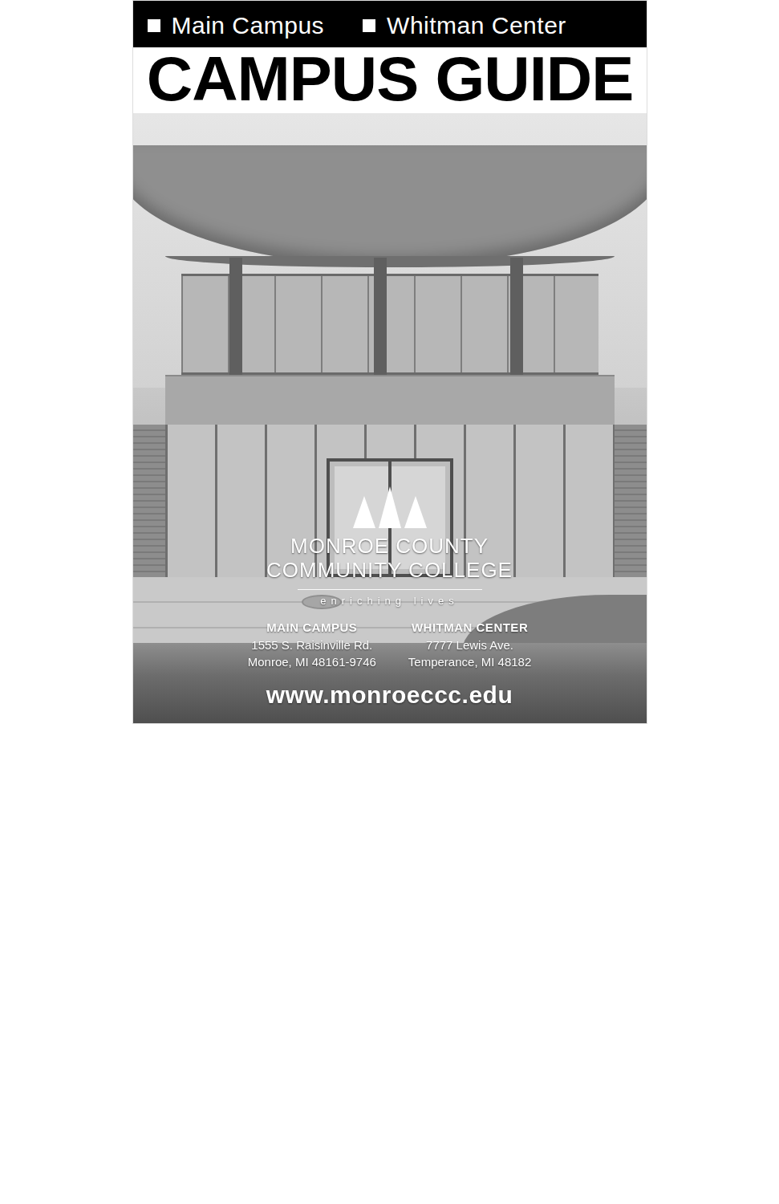Main Campus
Whitman Center
CAMPUS GUIDE
MONROE COUNTY
COMMUNITY COLLEGE
enriching lives
MAIN CAMPUS 1555 S. Raisinville Rd.
Monroe, MI 48161-9746
WHITMAN CENTER 7777 Lewis Ave.
Temperance, MI 48182
www.monroeccc.edu